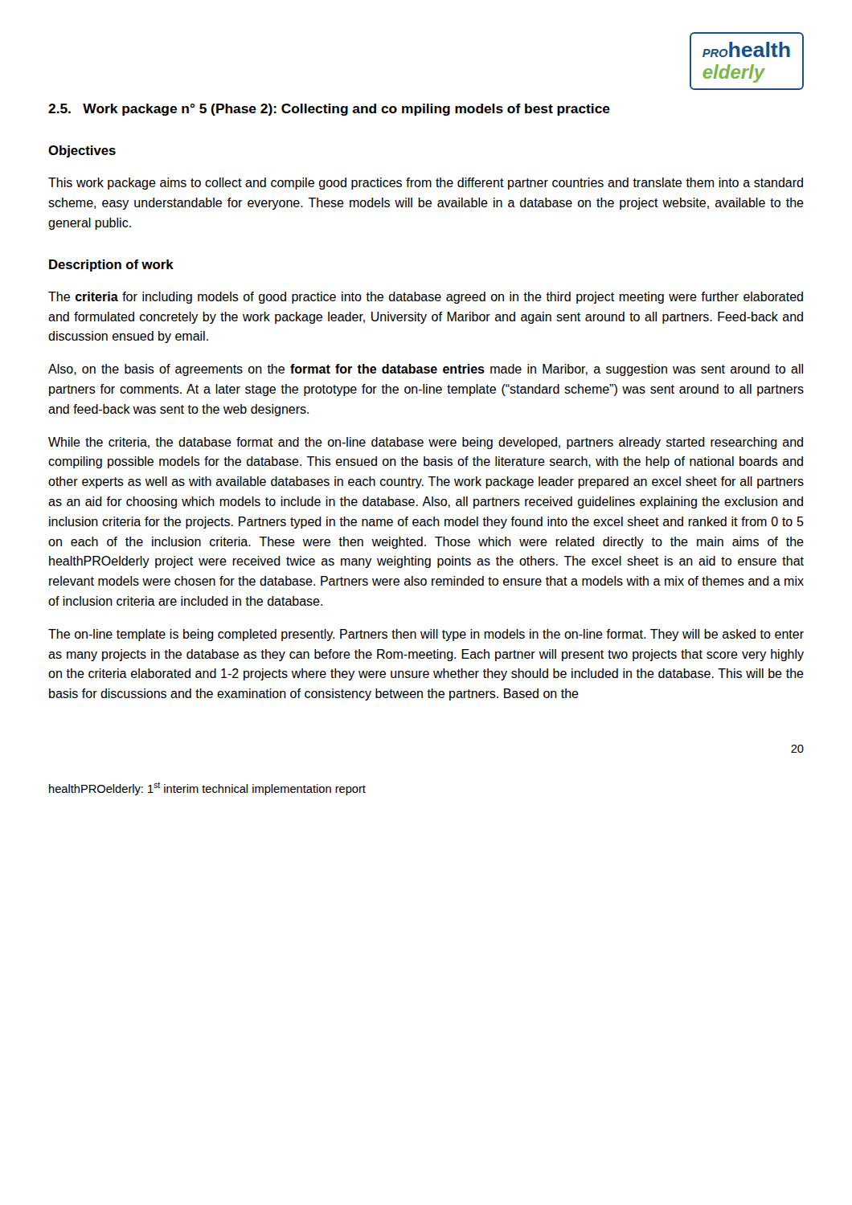PRO health
elderly
2.5. Work package n° 5 (Phase 2): Collecting and co mpiling models of best practice
Objectives
This work package aims to collect and compile good practices from the different partner countries and translate them into a standard scheme, easy understandable for everyone. These models will be available in a database on the project website, available to the general public.
Description of work
The criteria for including models of good practice into the database agreed on in the third project meeting were further elaborated and formulated concretely by the work package leader, University of Maribor and again sent around to all partners. Feed-back and discussion ensued by email.
Also, on the basis of agreements on the format for the database entries made in Maribor, a suggestion was sent around to all partners for comments. At a later stage the prototype for the on-line template (“standard scheme”) was sent around to all partners and feed-back was sent to the web designers.
While the criteria, the database format and the on-line database were being developed, partners already started researching and compiling possible models for the database. This ensued on the basis of the literature search, with the help of national boards and other experts as well as with available databases in each country. The work package leader prepared an excel sheet for all partners as an aid for choosing which models to include in the database. Also, all partners received guidelines explaining the exclusion and inclusion criteria for the projects. Partners typed in the name of each model they found into the excel sheet and ranked it from 0 to 5 on each of the inclusion criteria. These were then weighted. Those which were related directly to the main aims of the healthPROelderly project were received twice as many weighting points as the others. The excel sheet is an aid to ensure that relevant models were chosen for the database. Partners were also reminded to ensure that a models with a mix of themes and a mix of inclusion criteria are included in the database.
The on-line template is being completed presently. Partners then will type in models in the on-line format. They will be asked to enter as many projects in the database as they can before the Rom-meeting. Each partner will present two projects that score very highly on the criteria elaborated and 1-2 projects where they were unsure whether they should be included in the database. This will be the basis for discussions and the examination of consistency between the partners. Based on the
20
healthPROelderly: 1st interim technical implementation report